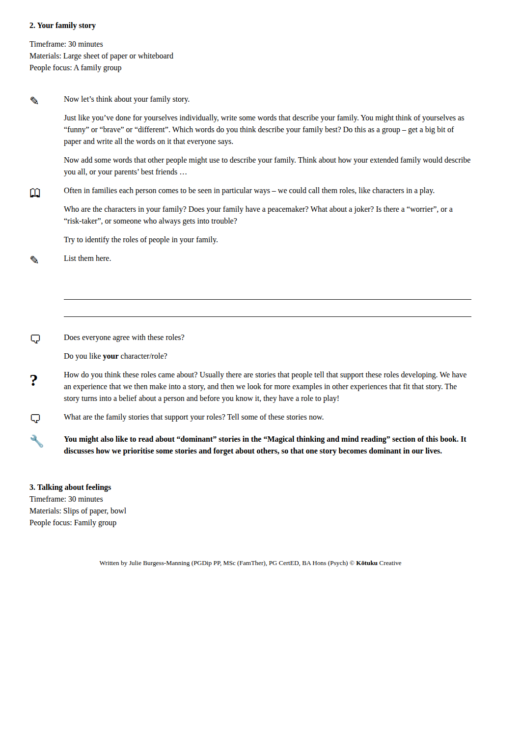2. Your family story
Timeframe: 30 minutes
Materials: Large sheet of paper or whiteboard
People focus: A family group
✎
Now let’s think about your family story.
Just like you’ve done for yourselves individually, write some words that describe your family. You might think of yourselves as “funny” or “brave” or “different”. Which words do you think describe your family best? Do this as a group – get a big bit of paper and write all the words on it that everyone says.
Now add some words that other people might use to describe your family. Think about how your extended family would describe you all, or your parents’ best friends …
🕮
Often in families each person comes to be seen in particular ways – we could call them roles, like characters in a play.
Who are the characters in your family? Does your family have a peacemaker? What about a joker? Is there a “worrier”, or a “risk-taker”, or someone who always gets into trouble?
Try to identify the roles of people in your family.
✎
List them here.
🗨
Does everyone agree with these roles?
Do you like your character/role?
?
How do you think these roles came about? Usually there are stories that people tell that support these roles developing. We have an experience that we then make into a story, and then we look for more examples in other experiences that fit that story. The story turns into a belief about a person and before you know it, they have a role to play!
🗨
What are the family stories that support your roles? Tell some of these stories now.
🔧
You might also like to read about “dominant” stories in the “Magical thinking and mind reading” section of this book. It discusses how we prioritise some stories and forget about others, so that one story becomes dominant in our lives.
3. Talking about feelings
Timeframe: 30 minutes
Materials: Slips of paper, bowl
People focus: Family group
Written by Julie Burgess-Manning (PGDip PP, MSc (FamTher), PG CertED, BA Hons (Psych) © Kōtuku Creative